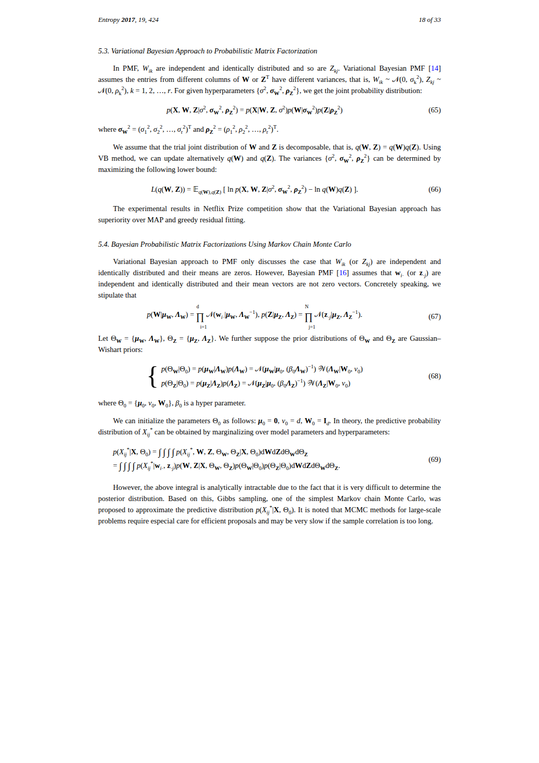Entropy 2017, 19, 424 18 of 33
5.3. Variational Bayesian Approach to Probabilistic Matrix Factorization
In PMF, Wik are independent and identically distributed and so are Zkj. Variational Bayesian PMF [14] assumes the entries from different columns of W or ZT have different variances, that is, Wik ~ 𝒩(0, σk2), Zkj ~ 𝒩(0, ρk2), k = 1, 2, …, r. For given hyperparameters {σ2, σW2, ρZ2}, we get the joint probability distribution:
p(X, W, Z|σ2, σW2, ρZ2) = p(X|W, Z, σ2)p(W|σW2)p(Z|ρZ2)
(65)
where σW2 = (σ12, σ22, …, σr2)T and ρZ2 = (ρ12, ρ22, …, ρr2)T.
We assume that the trial joint distribution of W and Z is decomposable, that is, q(W, Z) = q(W)q(Z). Using VB method, we can update alternatively q(W) and q(Z). The variances {σ2, σW2, ρZ2} can be determined by maximizing the following lower bound:
L(q(W, Z)) = 𝔼q(W),q(Z) [ ln p(X, W, Z|σ2, σW2, ρZ2) − ln q(W)q(Z) ].
(66)
The experimental results in Netflix Prize competition show that the Variational Bayesian approach has superiority over MAP and greedy residual fitting.
5.4. Bayesian Probabilistic Matrix Factorizations Using Markov Chain Monte Carlo
Variational Bayesian approach to PMF only discusses the case that Wik (or Zkj) are independent and identically distributed and their means are zeros. However, Bayesian PMF [16] assumes that wi· (or z·j) are independent and identically distributed and their mean vectors are not zero vectors. Concretely speaking, we stipulate that
p(W|μW, ΛW) = ∏i=1d 𝒩(wi·|μW, ΛW−1), p(Z|μZ, ΛZ) = ∏j=1N 𝒩(z·j|μZ, ΛZ−1).
(67)
Let ΘW = {μW, ΛW}, ΘZ = {μZ, ΛZ}. We further suppose the prior distributions of ΘW and ΘZ are Gaussian–Wishart priors:
{ p(ΘW|Θ0) = p(μW|ΛW)p(ΛW) = 𝒩(μW|μ0, (β0ΛW)−1) 𝒲(ΛW|W0, v0) p(ΘZ|Θ0) = p(μZ|ΛZ)p(ΛZ) = 𝒩(μZ|μ0, (β0ΛZ)−1) 𝒲(ΛZ|W0, v0)
(68)
where Θ0 = {μ0, v0, W0}, β0 is a hyper parameter.
We can initialize the parameters Θ0 as follows: μ0 = 0, v0 = d, W0 = Id. In theory, the predictive probability distribution of Xij* can be obtained by marginalizing over model parameters and hyperparameters:
p(Xij*|X, Θ0) = ∫ ∫ ∫ ∫ p(Xij*, W, Z, ΘW, ΘZ|X, Θ0)dWdZdΘWdΘZ
= ∫ ∫ ∫ ∫ p(Xij*|wi·, z·j)p(W, Z|X, ΘW, ΘZ)p(ΘW|Θ0)p(ΘZ|Θ0)dWdZdΘWdΘZ.
(69)
However, the above integral is analytically intractable due to the fact that it is very difficult to determine the posterior distribution. Based on this, Gibbs sampling, one of the simplest Markov chain Monte Carlo, was proposed to approximate the predictive distribution p(Xij*|X, Θ0). It is noted that MCMC methods for large-scale problems require especial care for efficient proposals and may be very slow if the sample correlation is too long.